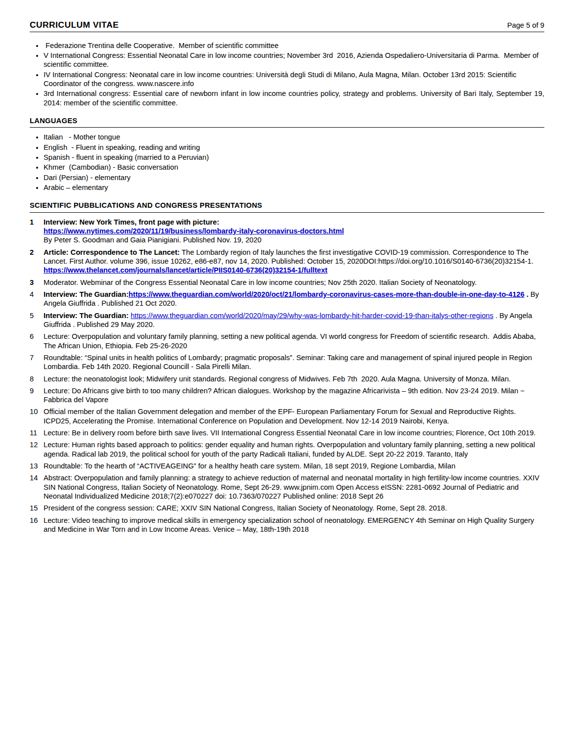CURRICULUM VITAE Page 5 of 9
Federazione Trentina delle Cooperative. Member of scientific committee
V International Congress: Essential Neonatal Care in low income countries; November 3rd 2016, Azienda Ospedaliero-Universitaria di Parma. Member of scientific committee.
IV International Congress: Neonatal care in low income countries: Università degli Studi di Milano, Aula Magna, Milan. October 13rd 2015: Scientific Coordinator of the congress. www.nascere.info
3rd International congress: Essential care of newborn infant in low income countries policy, strategy and problems. University of Bari Italy, September 19, 2014: member of the scientific committee.
LANGUAGES
Italian - Mother tongue
English - Fluent in speaking, reading and writing
Spanish - fluent in speaking (married to a Peruvian)
Khmer (Cambodian) - Basic conversation
Dari (Persian) - elementary
Arabic – elementary
SCIENTIFIC PUBBLICATIONS AND CONGRESS PRESENTATIONS
Interview: New York Times, front page with picture:
https://www.nytimes.com/2020/11/19/business/lombardy-italy-coronavirus-doctors.html
By Peter S. Goodman and Gaia Pianigiani. Published Nov. 19, 2020
Article: Correspondence to The Lancet: The Lombardy region of Italy launches the first investigative COVID-19 commission. Correspondence to The Lancet. First Author. volume 396, issue 10262, e86-e87, nov 14, 2020. Published: October 15, 2020DOI:https://doi.org/10.1016/S0140-6736(20)32154-1.
https://www.thelancet.com/journals/lancet/article/PIIS0140-6736(20)32154-1/fulltext
Moderator. Webminar of the Congress Essential Neonatal Care in low income countries; Nov 25th 2020. Italian Society of Neonatology.
Interview: The Guardian: https://www.theguardian.com/world/2020/oct/21/lombardy-coronavirus-cases-more-than-double-in-one-day-to-4126 . By Angela Giuffrida . Published 21 Oct 2020.
Interview: The Guardian: https://www.theguardian.com/world/2020/may/29/why-was-lombardy-hit-harder-covid-19-than-italys-other-regions . By Angela Giuffrida . Published 29 May 2020.
Lecture: Overpopulation and voluntary family planning, setting a new political agenda. VI world congress for Freedom of scientific research. Addis Ababa, The African Union, Ethiopia. Feb 25-26-2020
Roundtable: “Spinal units in health politics of Lombardy; pragmatic proposals”. Seminar: Taking care and management of spinal injured people in Region Lombardia. Feb 14th 2020. Regional Councill - Sala Pirelli Milan.
Lecture: the neonatologist look; Midwifery unit standards. Regional congress of Midwives. Feb 7th 2020. Aula Magna. University of Monza. Milan.
Lecture: Do Africans give birth to too many children? African dialogues. Workshop by the magazine Africarivista – 9th edition. Nov 23-24 2019. Milan − Fabbrica del Vapore
Official member of the Italian Government delegation and member of the EPF- European Parliamentary Forum for Sexual and Reproductive Rights. ICPD25, Accelerating the Promise. International Conference on Population and Development. Nov 12-14 2019 Nairobi, Kenya.
Lecture: Be in delivery room before birth save lives. VII International Congress Essential Neonatal Care in low income countries; Florence, Oct 10th 2019.
Lecture: Human rights based approach to politics: gender equality and human rights. Overpopulation and voluntary family planning, setting a new political agenda. Radical lab 2019, the political school for youth of the party Radicali Italiani, funded by ALDE. Sept 20-22 2019. Taranto, Italy
Roundtable: To the hearth of “ACTIVEAGEING” for a healthy heath care system. Milan, 18 sept 2019, Regione Lombardia, Milan
Abstract: Overpopulation and family planning: a strategy to achieve reduction of maternal and neonatal mortality in high fertility-low income countries. XXIV SIN National Congress, Italian Society of Neonatology. Rome, Sept 26-29. www.jpnim.com Open Access eISSN: 2281-0692 Journal of Pediatric and Neonatal Individualized Medicine 2018;7(2):e070227 doi: 10.7363/070227 Published online: 2018 Sept 26
President of the congress session: CARE; XXIV SIN National Congress, Italian Society of Neonatology. Rome, Sept 28. 2018.
Lecture: Video teaching to improve medical skills in emergency specialization school of neonatology. EMERGENCY 4th Seminar on High Quality Surgery and Medicine in War Torn and in Low Income Areas. Venice – May, 18th-19th 2018